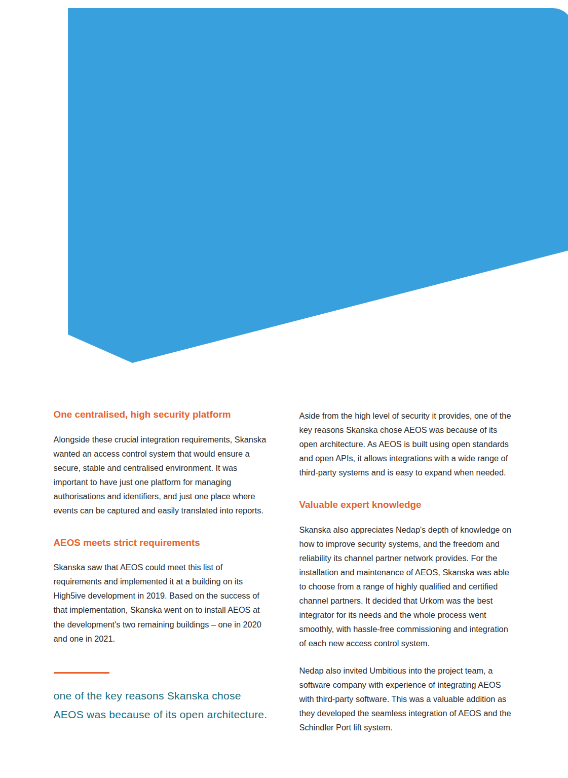One centralised, high security platform
Alongside these crucial integration requirements, Skanska wanted an access control system that would ensure a secure, stable and centralised environment. It was important to have just one platform for managing authorisations and identifiers, and just one place where events can be captured and easily translated into reports.
AEOS meets strict requirements
Skanska saw that AEOS could meet this list of requirements and implemented it at a building on its High5ive development in 2019. Based on the success of that implementation, Skanska went on to install AEOS at the development's two remaining buildings – one in 2020 and one in 2021.
one of the key reasons Skanska chose AEOS was because of its open architecture.
Aside from the high level of security it provides, one of the key reasons Skanska chose AEOS was because of its open architecture. As AEOS is built using open standards and open APIs, it allows integrations with a wide range of third-party systems and is easy to expand when needed.
Valuable expert knowledge
Skanska also appreciates Nedap's depth of knowledge on how to improve security systems, and the freedom and reliability its channel partner network provides. For the installation and maintenance of AEOS, Skanska was able to choose from a range of highly qualified and certified channel partners. It decided that Urkom was the best integrator for its needs and the whole process went smoothly, with hassle-free commissioning and integration of each new access control system.
Nedap also invited Umbitious into the project team, a software company with experience of integrating AEOS with third-party software. This was a valuable addition as they developed the seamless integration of AEOS and the Schindler Port lift system.